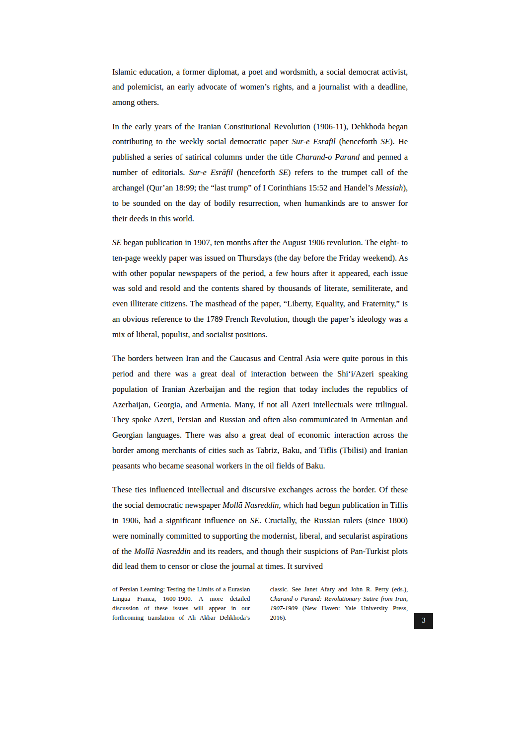Islamic education, a former diplomat, a poet and wordsmith, a social democrat activist, and polemicist, an early advocate of women’s rights, and a journalist with a deadline, among others.
In the early years of the Iranian Constitutional Revolution (1906-11), Dehkhodā began contributing to the weekly social democratic paper Sur-e Esrāfil (henceforth SE). He published a series of satirical columns under the title Charand-o Parand and penned a number of editorials. Sur-e Esrāfil (henceforth SE) refers to the trumpet call of the archangel (Qur’an 18:99; the “last trump” of I Corinthians 15:52 and Handel’s Messiah), to be sounded on the day of bodily resurrection, when humankinds are to answer for their deeds in this world.
SE began publication in 1907, ten months after the August 1906 revolution. The eight- to ten-page weekly paper was issued on Thursdays (the day before the Friday weekend). As with other popular newspapers of the period, a few hours after it appeared, each issue was sold and resold and the contents shared by thousands of literate, semiliterate, and even illiterate citizens. The masthead of the paper, “Liberty, Equality, and Fraternity,” is an obvious reference to the 1789 French Revolution, though the paper’s ideology was a mix of liberal, populist, and socialist positions.
The borders between Iran and the Caucasus and Central Asia were quite porous in this period and there was a great deal of interaction between the Shi‘i/Azeri speaking population of Iranian Azerbaijan and the region that today includes the republics of Azerbaijan, Georgia, and Armenia. Many, if not all Azeri intellectuals were trilingual. They spoke Azeri, Persian and Russian and often also communicated in Armenian and Georgian languages. There was also a great deal of economic interaction across the border among merchants of cities such as Tabriz, Baku, and Tiflis (Tbilisi) and Iranian peasants who became seasonal workers in the oil fields of Baku.
These ties influenced intellectual and discursive exchanges across the border. Of these the social democratic newspaper Mollā Nasreddin, which had begun publication in Tiflis in 1906, had a significant influence on SE. Crucially, the Russian rulers (since 1800) were nominally committed to supporting the modernist, liberal, and secularist aspirations of the Mollā Nasreddin and its readers, and though their suspicions of Pan-Turkist plots did lead them to censor or close the journal at times. It survived
of Persian Learning: Testing the Limits of a Eurasian Lingua Franca, 1600-1900. A more detailed discussion of these issues will appear in our forthcoming translation of Ali Akbar Dehkhodā’s classic. See Janet Afary and John R. Perry (eds.), Charand-o Parand: Revolutionary Satire from Iran, 1907-1909 (New Haven: Yale University Press, 2016).
3